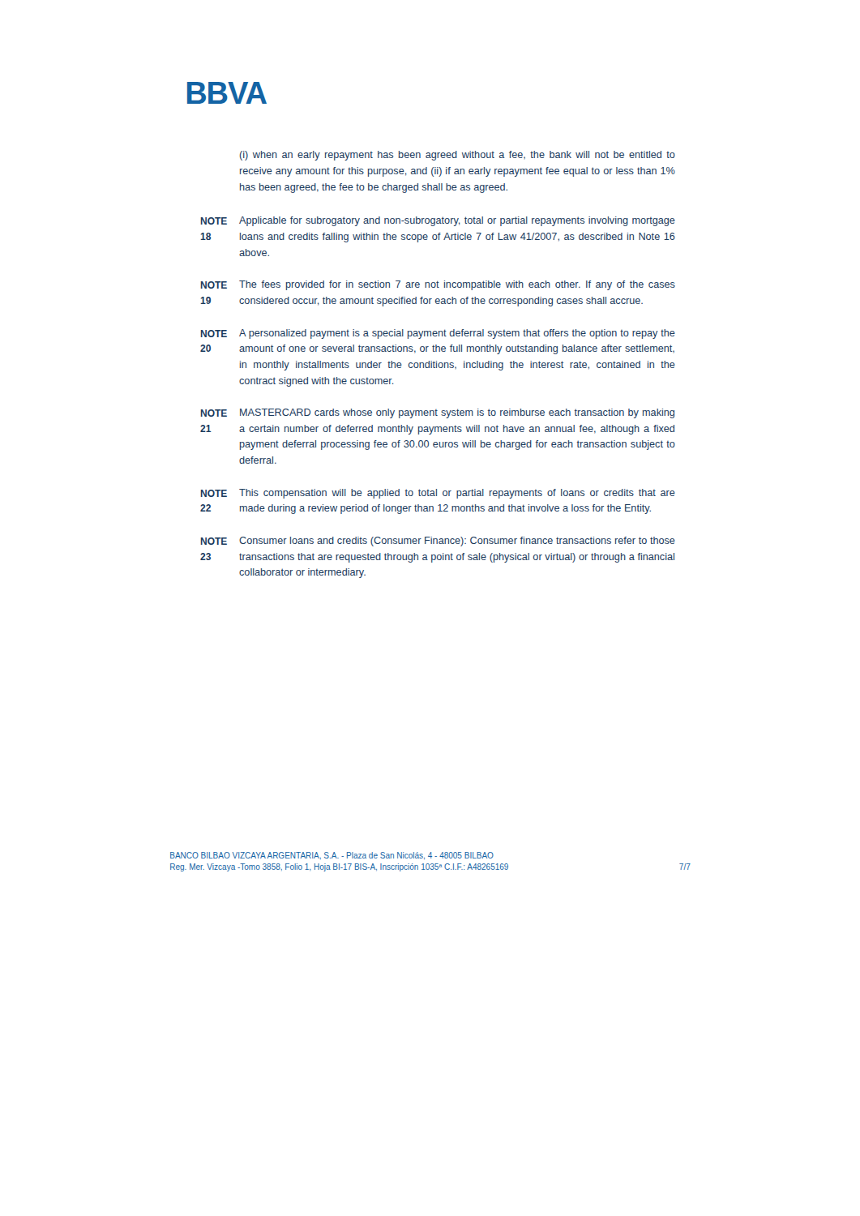BBVA
(i) when an early repayment has been agreed without a fee, the bank will not be entitled to receive any amount for this purpose, and (ii) if an early repayment fee equal to or less than 1% has been agreed, the fee to be charged shall be as agreed.
NOTE 18
Applicable for subrogatory and non-subrogatory, total or partial repayments involving mortgage loans and credits falling within the scope of Article 7 of Law 41/2007, as described in Note 16 above.
NOTE 19
The fees provided for in section 7 are not incompatible with each other. If any of the cases considered occur, the amount specified for each of the corresponding cases shall accrue.
NOTE 20
A personalized payment is a special payment deferral system that offers the option to repay the amount of one or several transactions, or the full monthly outstanding balance after settlement, in monthly installments under the conditions, including the interest rate, contained in the contract signed with the customer.
NOTE 21
MASTERCARD cards whose only payment system is to reimburse each transaction by making a certain number of deferred monthly payments will not have an annual fee, although a fixed payment deferral processing fee of 30.00 euros will be charged for each transaction subject to deferral.
NOTE 22
This compensation will be applied to total or partial repayments of loans or credits that are made during a review period of longer than 12 months and that involve a loss for the Entity.
NOTE 23
Consumer loans and credits (Consumer Finance): Consumer finance transactions refer to those transactions that are requested through a point of sale (physical or virtual) or through a financial collaborator or intermediary.
BANCO BILBAO VIZCAYA ARGENTARIA, S.A. - Plaza de San Nicolás, 4 - 48005 BILBAO
Reg. Mer. Vizcaya -Tomo 3858, Folio 1, Hoja BI-17 BIS-A, Inscripción 1035ª C.I.F.: A48265169
7/7